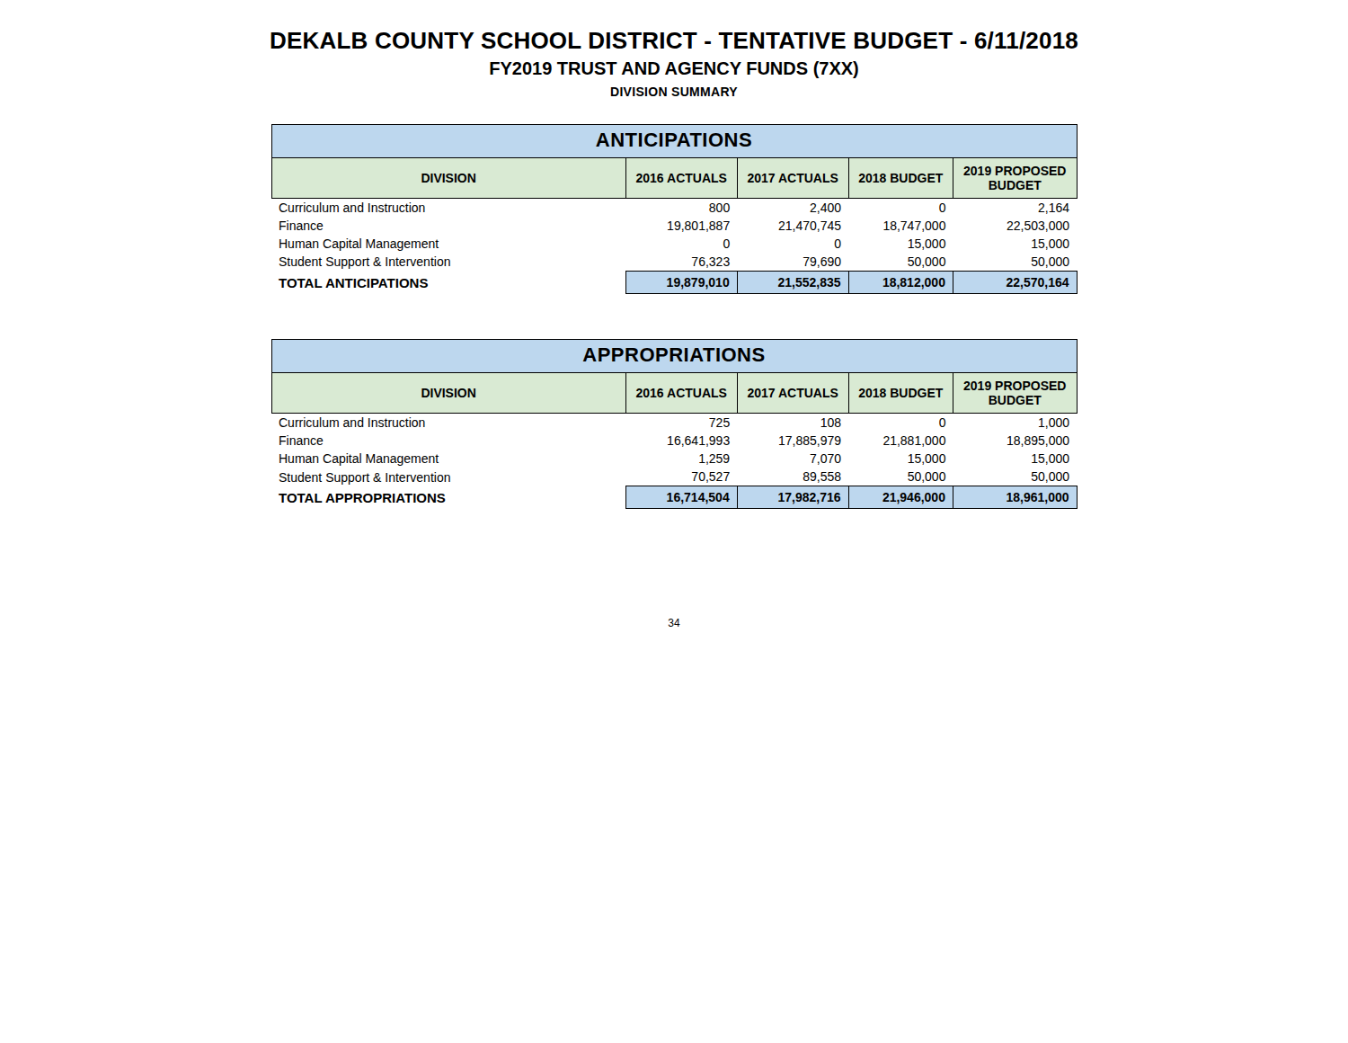DEKALB COUNTY SCHOOL DISTRICT - TENTATIVE BUDGET - 6/11/2018
FY2019 TRUST AND AGENCY FUNDS (7XX)
DIVISION SUMMARY
ANTICIPATIONS
| DIVISION | 2016 ACTUALS | 2017 ACTUALS | 2018 BUDGET | 2019 PROPOSED BUDGET |
| --- | --- | --- | --- | --- |
| Curriculum and Instruction | 800 | 2,400 | 0 | 2,164 |
| Finance | 19,801,887 | 21,470,745 | 18,747,000 | 22,503,000 |
| Human Capital Management | 0 | 0 | 15,000 | 15,000 |
| Student Support & Intervention | 76,323 | 79,690 | 50,000 | 50,000 |
| TOTAL ANTICIPATIONS | 19,879,010 | 21,552,835 | 18,812,000 | 22,570,164 |
APPROPRIATIONS
| DIVISION | 2016 ACTUALS | 2017 ACTUALS | 2018 BUDGET | 2019 PROPOSED BUDGET |
| --- | --- | --- | --- | --- |
| Curriculum and Instruction | 725 | 108 | 0 | 1,000 |
| Finance | 16,641,993 | 17,885,979 | 21,881,000 | 18,895,000 |
| Human Capital Management | 1,259 | 7,070 | 15,000 | 15,000 |
| Student Support & Intervention | 70,527 | 89,558 | 50,000 | 50,000 |
| TOTAL APPROPRIATIONS | 16,714,504 | 17,982,716 | 21,946,000 | 18,961,000 |
34